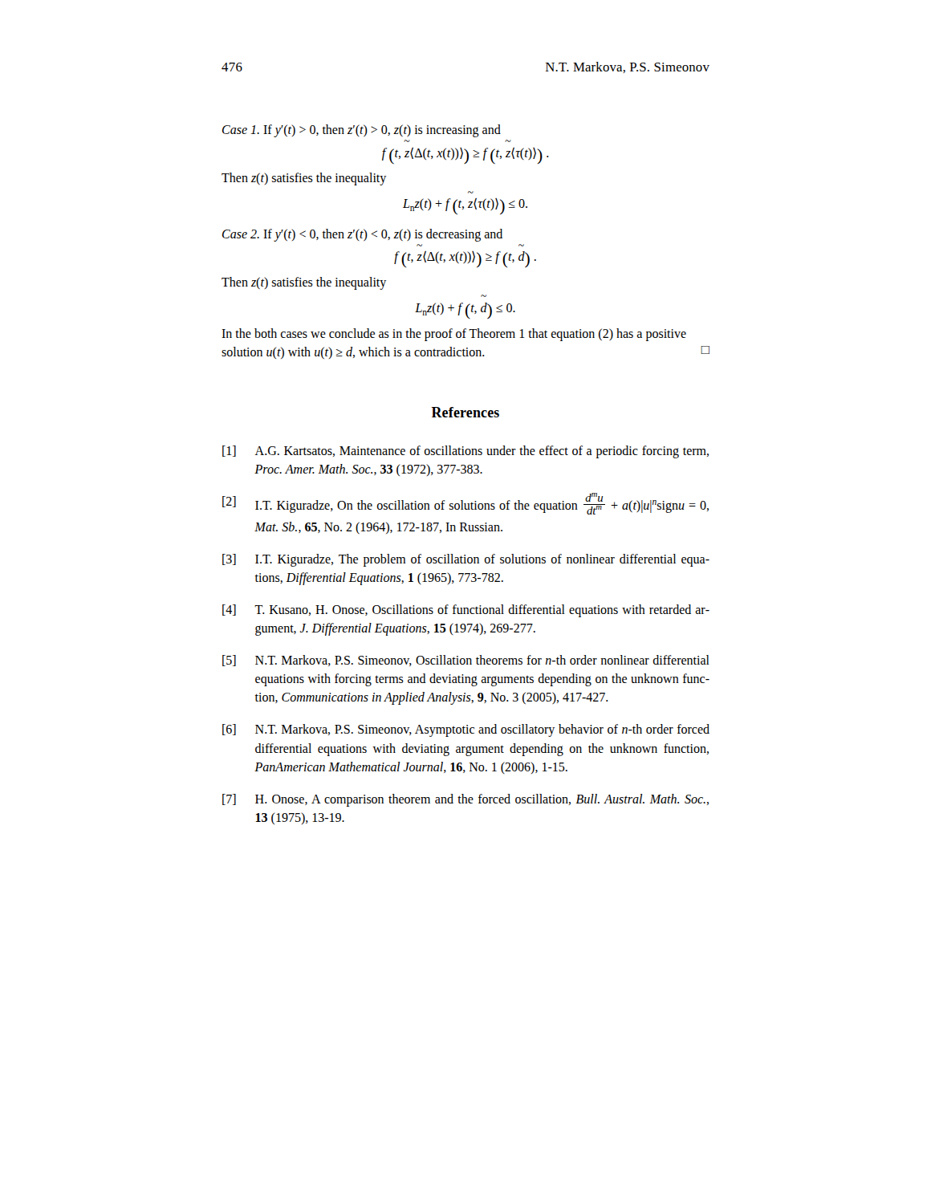476 N.T. Markova, P.S. Simeonov
Case 1. If y′(t) > 0, then z′(t) > 0, z(t) is increasing and
f (t, ~z⟨Δ(t, x(t))⟩) ≥ f (t, ~z⟨τ(t)⟩) .
Then z(t) satisfies the inequality
Lnz(t) + f (t, ~z⟨τ(t)⟩) ≤ 0.
Case 2. If y′(t) < 0, then z′(t) < 0, z(t) is decreasing and
f (t, ~z⟨Δ(t, x(t))⟩) ≥ f (t, ~d) .
Then z(t) satisfies the inequality
Lnz(t) + f (t, ~d) ≤ 0.
In the both cases we conclude as in the proof of Theorem 1 that equation (2) has a positive solution u(t) with u(t) ≥ d, which is a contradiction.□
References
[1] A.G. Kartsatos, Maintenance of oscillations under the effect of a periodic forcing term, Proc. Amer. Math. Soc., 33 (1972), 377-383.
[2] I.T. Kiguradze, On the oscillation of solutions of the equation dmu dtm + a(t)|u|nsignu = 0, Mat. Sb., 65, No. 2 (1964), 172-187, In Russian.
[3] I.T. Kiguradze, The problem of oscillation of solutions of nonlinear differential equations, Differential Equations, 1 (1965), 773-782.
[4] T. Kusano, H. Onose, Oscillations of functional differential equations with retarded argument, J. Differential Equations, 15 (1974), 269-277.
[5] N.T. Markova, P.S. Simeonov, Oscillation theorems for n-th order nonlinear differential equations with forcing terms and deviating arguments depending on the unknown function, Communications in Applied Analysis, 9, No. 3 (2005), 417-427.
[6] N.T. Markova, P.S. Simeonov, Asymptotic and oscillatory behavior of n-th order forced differential equations with deviating argument depending on the unknown function, PanAmerican Mathematical Journal, 16, No. 1 (2006), 1-15.
[7] H. Onose, A comparison theorem and the forced oscillation, Bull. Austral. Math. Soc., 13 (1975), 13-19.